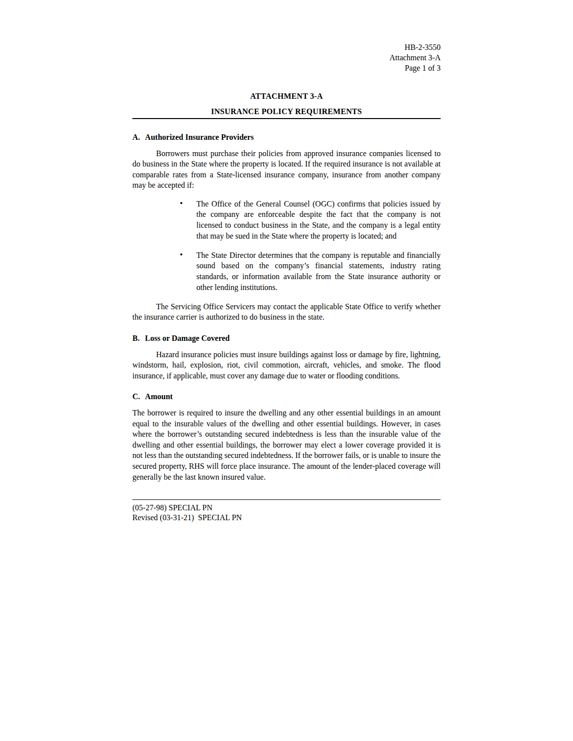HB-2-3550
Attachment 3-A
Page 1 of 3
ATTACHMENT 3-A
INSURANCE POLICY REQUIREMENTS
A. Authorized Insurance Providers
Borrowers must purchase their policies from approved insurance companies licensed to do business in the State where the property is located. If the required insurance is not available at comparable rates from a State-licensed insurance company, insurance from another company may be accepted if:
The Office of the General Counsel (OGC) confirms that policies issued by the company are enforceable despite the fact that the company is not licensed to conduct business in the State, and the company is a legal entity that may be sued in the State where the property is located; and
The State Director determines that the company is reputable and financially sound based on the company’s financial statements, industry rating standards, or information available from the State insurance authority or other lending institutions.
The Servicing Office Servicers may contact the applicable State Office to verify whether the insurance carrier is authorized to do business in the state.
B. Loss or Damage Covered
Hazard insurance policies must insure buildings against loss or damage by fire, lightning, windstorm, hail, explosion, riot, civil commotion, aircraft, vehicles, and smoke. The flood insurance, if applicable, must cover any damage due to water or flooding conditions.
C. Amount
The borrower is required to insure the dwelling and any other essential buildings in an amount equal to the insurable values of the dwelling and other essential buildings. However, in cases where the borrower’s outstanding secured indebtedness is less than the insurable value of the dwelling and other essential buildings, the borrower may elect a lower coverage provided it is not less than the outstanding secured indebtedness. If the borrower fails, or is unable to insure the secured property, RHS will force place insurance. The amount of the lender-placed coverage will generally be the last known insured value.
(05-27-98) SPECIAL PN
Revised (03-31-21) SPECIAL PN